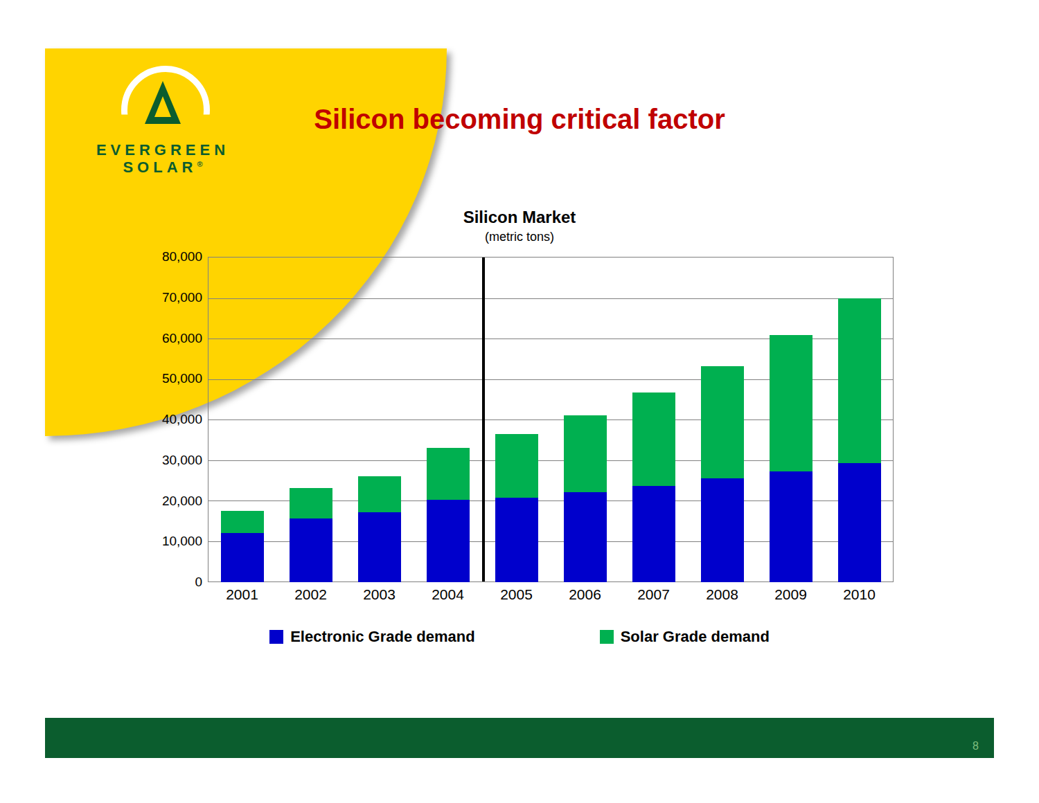EVERGREEN
SOLAR®
Silicon becoming critical factor
Silicon Market
(metric tons)
80,000
70,000
60,000
50,000
40,000
30,000
20,000
10,000
0
2001 2002 2003 2004 2005 2006 2007 2008 2009 2010
Electronic Grade demand
Solar Grade demand
8